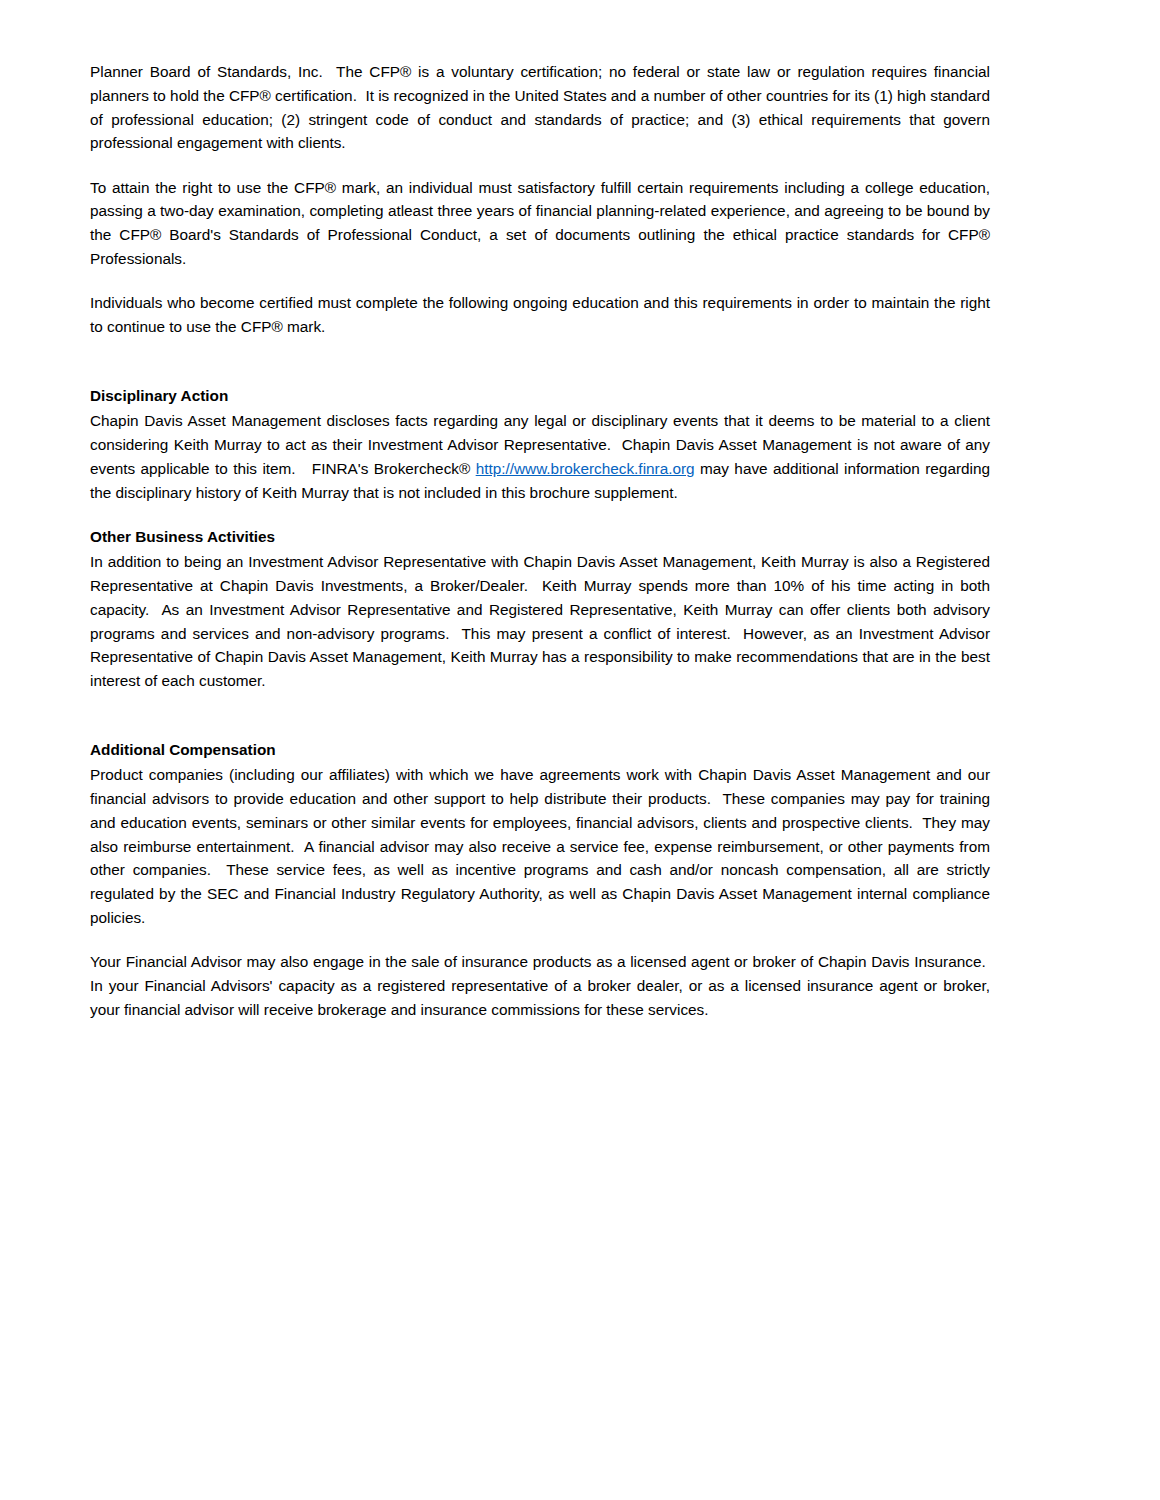Planner Board of Standards, Inc. The CFP® is a voluntary certification; no federal or state law or regulation requires financial planners to hold the CFP® certification. It is recognized in the United States and a number of other countries for its (1) high standard of professional education; (2) stringent code of conduct and standards of practice; and (3) ethical requirements that govern professional engagement with clients.
To attain the right to use the CFP® mark, an individual must satisfactory fulfill certain requirements including a college education, passing a two-day examination, completing atleast three years of financial planning-related experience, and agreeing to be bound by the CFP® Board's Standards of Professional Conduct, a set of documents outlining the ethical practice standards for CFP® Professionals.
Individuals who become certified must complete the following ongoing education and this requirements in order to maintain the right to continue to use the CFP® mark.
Disciplinary Action
Chapin Davis Asset Management discloses facts regarding any legal or disciplinary events that it deems to be material to a client considering Keith Murray to act as their Investment Advisor Representative. Chapin Davis Asset Management is not aware of any events applicable to this item. FINRA's Brokercheck® http://www.brokercheck.finra.org may have additional information regarding the disciplinary history of Keith Murray that is not included in this brochure supplement.
Other Business Activities
In addition to being an Investment Advisor Representative with Chapin Davis Asset Management, Keith Murray is also a Registered Representative at Chapin Davis Investments, a Broker/Dealer. Keith Murray spends more than 10% of his time acting in both capacity. As an Investment Advisor Representative and Registered Representative, Keith Murray can offer clients both advisory programs and services and non-advisory programs. This may present a conflict of interest. However, as an Investment Advisor Representative of Chapin Davis Asset Management, Keith Murray has a responsibility to make recommendations that are in the best interest of each customer.
Additional Compensation
Product companies (including our affiliates) with which we have agreements work with Chapin Davis Asset Management and our financial advisors to provide education and other support to help distribute their products. These companies may pay for training and education events, seminars or other similar events for employees, financial advisors, clients and prospective clients. They may also reimburse entertainment. A financial advisor may also receive a service fee, expense reimbursement, or other payments from other companies. These service fees, as well as incentive programs and cash and/or noncash compensation, all are strictly regulated by the SEC and Financial Industry Regulatory Authority, as well as Chapin Davis Asset Management internal compliance policies.
Your Financial Advisor may also engage in the sale of insurance products as a licensed agent or broker of Chapin Davis Insurance. In your Financial Advisors' capacity as a registered representative of a broker dealer, or as a licensed insurance agent or broker, your financial advisor will receive brokerage and insurance commissions for these services.